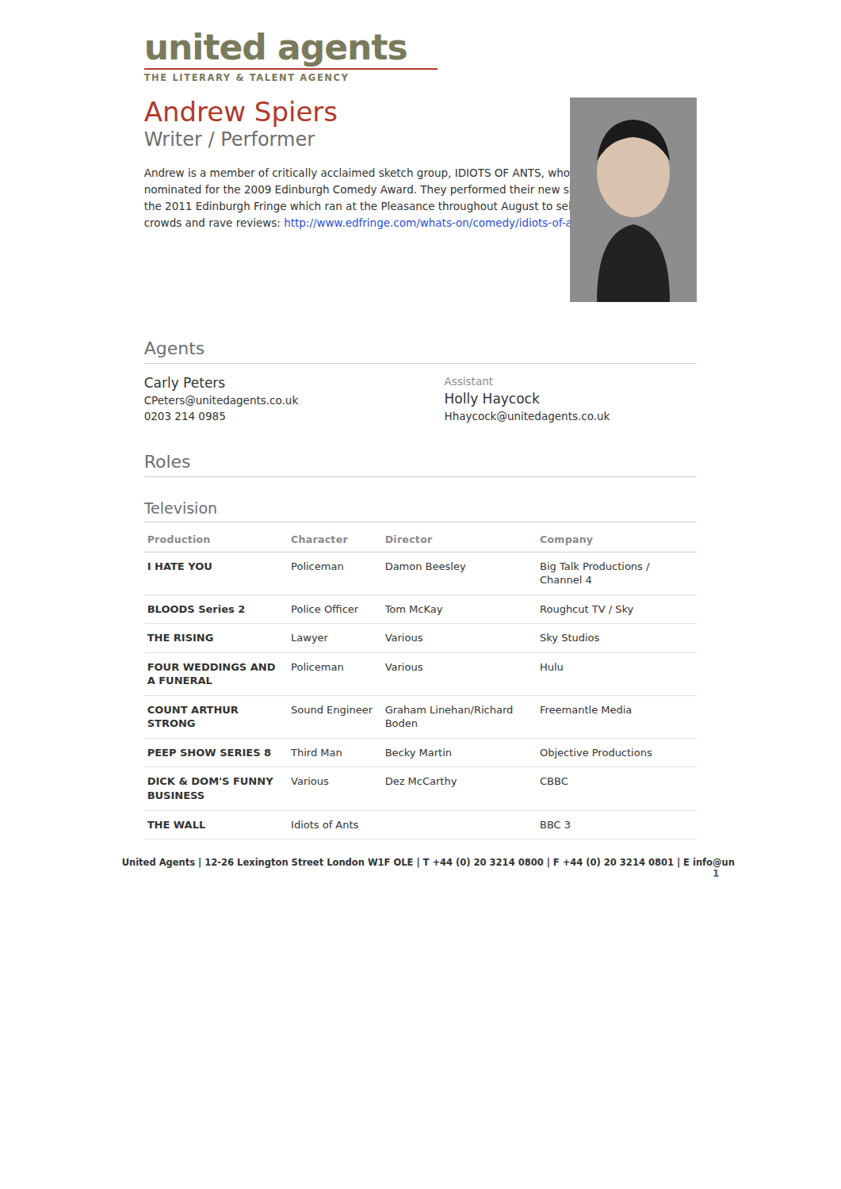united agents
THE LITERARY & TALENT AGENCY
Andrew Spiers
Writer / Performer
Andrew is a member of critically acclaimed sketch group, IDIOTS OF ANTS, who were nominated for the 2009 Edinburgh Comedy Award. They performed their new show at the 2011 Edinburgh Fringe which ran at the Pleasance throughout August to sell out crowds and rave reviews: http://www.edfringe.com/whats-on/comedy/idiots-of-ants
Agents
Carly Peters
CPeters@unitedagents.co.uk
0203 214 0985
Assistant
Holly Haycock
Hhaycock@unitedagents.co.uk
Roles
Television
| Production | Character | Director | Company |
| --- | --- | --- | --- |
| I HATE YOU | Policeman | Damon Beesley | Big Talk Productions / Channel 4 |
| BLOODS Series 2 | Police Officer | Tom McKay | Roughcut TV / Sky |
| THE RISING | Lawyer | Various | Sky Studios |
| FOUR WEDDINGS AND A FUNERAL | Policeman | Various | Hulu |
| COUNT ARTHUR STRONG | Sound Engineer | Graham Linehan/Richard Boden | Freemantle Media |
| PEEP SHOW SERIES 8 | Third Man | Becky Martin | Objective Productions |
| DICK & DOM'S FUNNY BUSINESS | Various | Dez McCarthy | CBBC |
| THE WALL | Idiots of Ants | | BBC 3 |
United Agents | 12-26 Lexington Street London W1F OLE | T +44 (0) 20 3214 0800 | F +44 (0) 20 3214 0801 | E info@unitedagents.co.uk 1